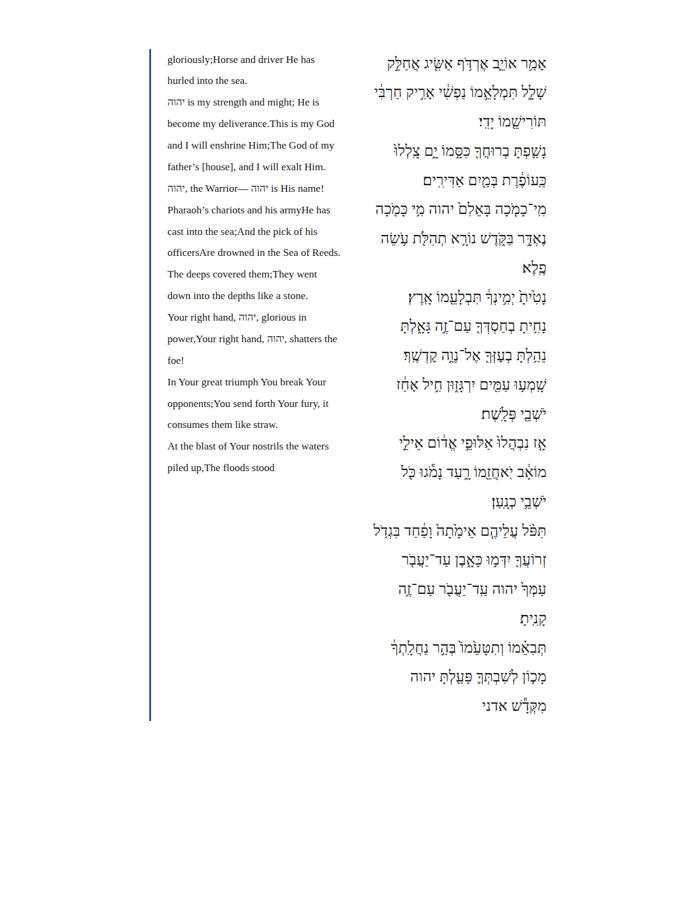gloriously;Horse and driver He has hurled into the sea.
יהוה is my strength and might; He is become my deliverance.This is my God and I will enshrine Him;The God of my father’s [house], and I will exalt Him.
יהוה, the Warrior— יהוה is His name!
Pharaoh’s chariots and his armyHe has cast into the sea;And the pick of his officersAre drowned in the Sea of Reeds.
The deeps covered them;They went down into the depths like a stone.
Your right hand, יהוה, glorious in power,Your right hand, יהוה, shatters the foe!
In Your great triumph You break Your opponents;You send forth Your fury, it consumes them like straw.
At the blast of Your nostrils the waters piled up,The floods stood
אָמַ֥ר אוֹיֵ֛ב אֶרְדֹּ֥ף אַשִּׂ֖יג אֲחַלֵּ֣ק שָׁלָ֑ל תִּמְלָאֵ֣מוֹ נַפְשִׁ֔י אָרִ֣יק חַרְבִּ֔י תּוֹרִישֵׁ֖מוֹ יָדִֽי׃
נָשַׁ֥פְתָּ בְרוּחֲךָ֖ כִּסָּ֣מוֹ יָ֑ם צָֽלְלוּ֙ כַּֽעוֹפֶ֔רֶת בְּמַ֖יִם אַדִּירִֽים׃
מִֽי־כָמֹ֤כָה בָּאֵלִם֙ יהוה מִ֥י כָּמֹ֖כָה נֶאְדָּ֣ר בַּקֹּ֑דֶשׁ נוֹרָ֥א תְהִלֹּ֖ת עֹ֥שֵׂה פֶֽלֶא׃
נָטִ֙יתָ֙ יְמִ֣ינְךָ֔ תִּבְלָעֵ֖מוֹ אָֽרֶץ׃
נָחִ֥יתָ בְחַסְדְּךָ֖ עַם־זֶ֣ה גָּאָ֑לְתָּ נֵהַ֥לְתָּ בְעׇזְּךָ֖ אֶל־נְוֵ֥ה קׇדְשֶֽׁךָ׃
שָֽׁמְע֥וּ עַמִּ֖ים יִרְגָּז֑וּן חִ֣יל אָחַ֔ז יֹשְׁבֵ֖י פְּלָֽשֶׁת׃
אָ֤ז נִבְהֲלוּ֙ אַלּוּפֵ֣י אֱד֔וֹם אֵילֵ֣י מוֹאָ֔ב יֹֽאחֲזֵ֖מוֹ רָ֑עַד נָמֹ֕גוּ כֹּ֖ל יֹשְׁבֵ֥י כְנָֽעַן׃
תִּפֹּ֨ל עֲלֵיהֶ֤ם אֵימָ֙תָה֙ וָפַ֔חַד בִּגְדֹ֥ל זְרוֹעֲךָ֖ יִדְּמ֣וּ כָּאָ֑בֶן עַד־יַעֲבֹ֤ר עַמְּךָ֙ יהוה עַֽד־יַעֲבֹ֖ר עַם־זֶ֥ה קָנִֽיתָ׃
תְּבִאֵ֗מוֹ וְתִטָּעֵ֙מוֹ֙ בְּהַ֣ר נַחֲלָֽתְךָ֔ מָכ֧וֹן לְשִׁבְתְּךָ֛ פָּעַ֖לְתָּ יהוה מִקְּדָ֕שׁ אדני